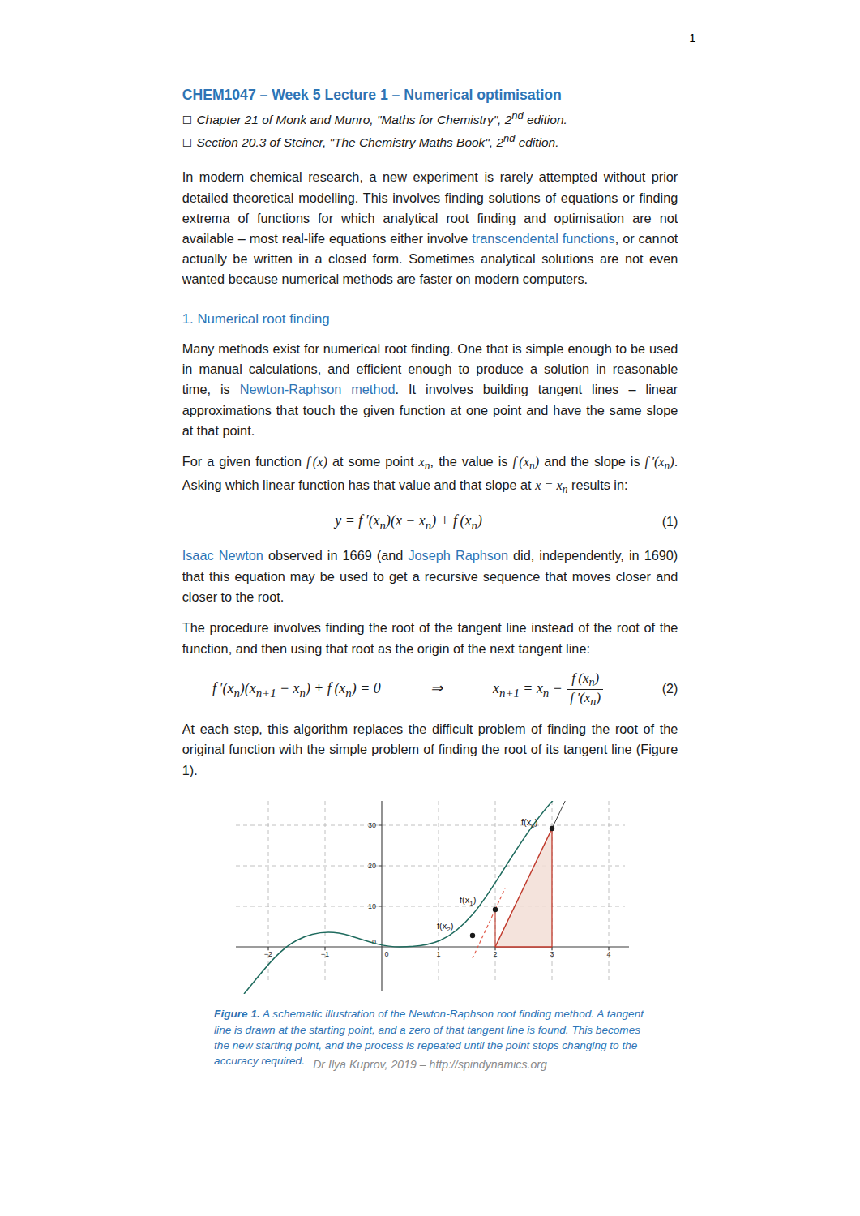1
CHEM1047 – Week 5 Lecture 1 – Numerical optimisation
☐ Chapter 21 of Monk and Munro, "Maths for Chemistry", 2nd edition.
☐ Section 20.3 of Steiner, "The Chemistry Maths Book", 2nd edition.
In modern chemical research, a new experiment is rarely attempted without prior detailed theoretical modelling. This involves finding solutions of equations or finding extrema of functions for which analytical root finding and optimisation are not available – most real-life equations either involve transcendental functions, or cannot actually be written in a closed form. Sometimes analytical solutions are not even wanted because numerical methods are faster on modern computers.
1. Numerical root finding
Many methods exist for numerical root finding. One that is simple enough to be used in manual calculations, and efficient enough to produce a solution in reasonable time, is Newton-Raphson method. It involves building tangent lines – linear approximations that touch the given function at one point and have the same slope at that point.
For a given function f (x) at some point xn, the value is f (xn) and the slope is f ′(xn). Asking which linear function has that value and that slope at x = xn results in:
y = f ′(xn)(x − xn) + f (xn)
(1)
Isaac Newton observed in 1669 (and Joseph Raphson did, independently, in 1690) that this equation may be used to get a recursive sequence that moves closer and closer to the root.
The procedure involves finding the root of the tangent line instead of the root of the function, and then using that root as the origin of the next tangent line:
f ′(xn)(xn+1 − xn) + f (xn) = 0 ⇒ xn+1 = xn − f (xn) f ′(xn)
(2)
At each step, this algorithm replaces the difficult problem of finding the root of the original function with the simple problem of finding the root of its tangent line (Figure 1).
30 20 10 0 −2 −1 0 1 2 3 4 f(x0) f(x1) f(x2)
Figure 1. A schematic illustration of the Newton-Raphson root finding method. A tangent line is drawn at the starting point, and a zero of that tangent line is found. This becomes the new starting point, and the process is repeated until the point stops changing to the accuracy required.
Dr Ilya Kuprov, 2019 – http://spindynamics.org